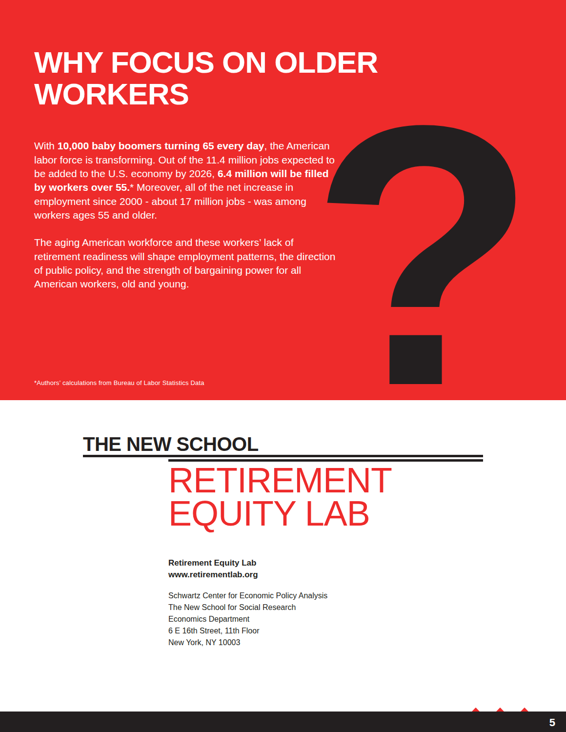Why Focus on Older Workers
?
With 10,000 baby boomers turning 65 every day, the American labor force is transforming. Out of the 11.4 million jobs expected to be added to the U.S. economy by 2026, 6.4 million will be filled by workers over 55.* Moreover, all of the net increase in employment since 2000 - about 17 million jobs - was among workers ages 55 and older.
The aging American workforce and these workers’ lack of retirement readiness will shape employment patterns, the direction of public policy, and the strength of bargaining power for all American workers, old and young.
*Authors’ calculations from Bureau of Labor Statistics Data
The New School
Retirement
Equity Lab
Retirement Equity Lab
www.retirementlab.org
Schwartz Center for Economic Policy Analysis
The New School for Social Research
Economics Department
6 E 16th Street, 11th Floor
New York, NY 10003
5